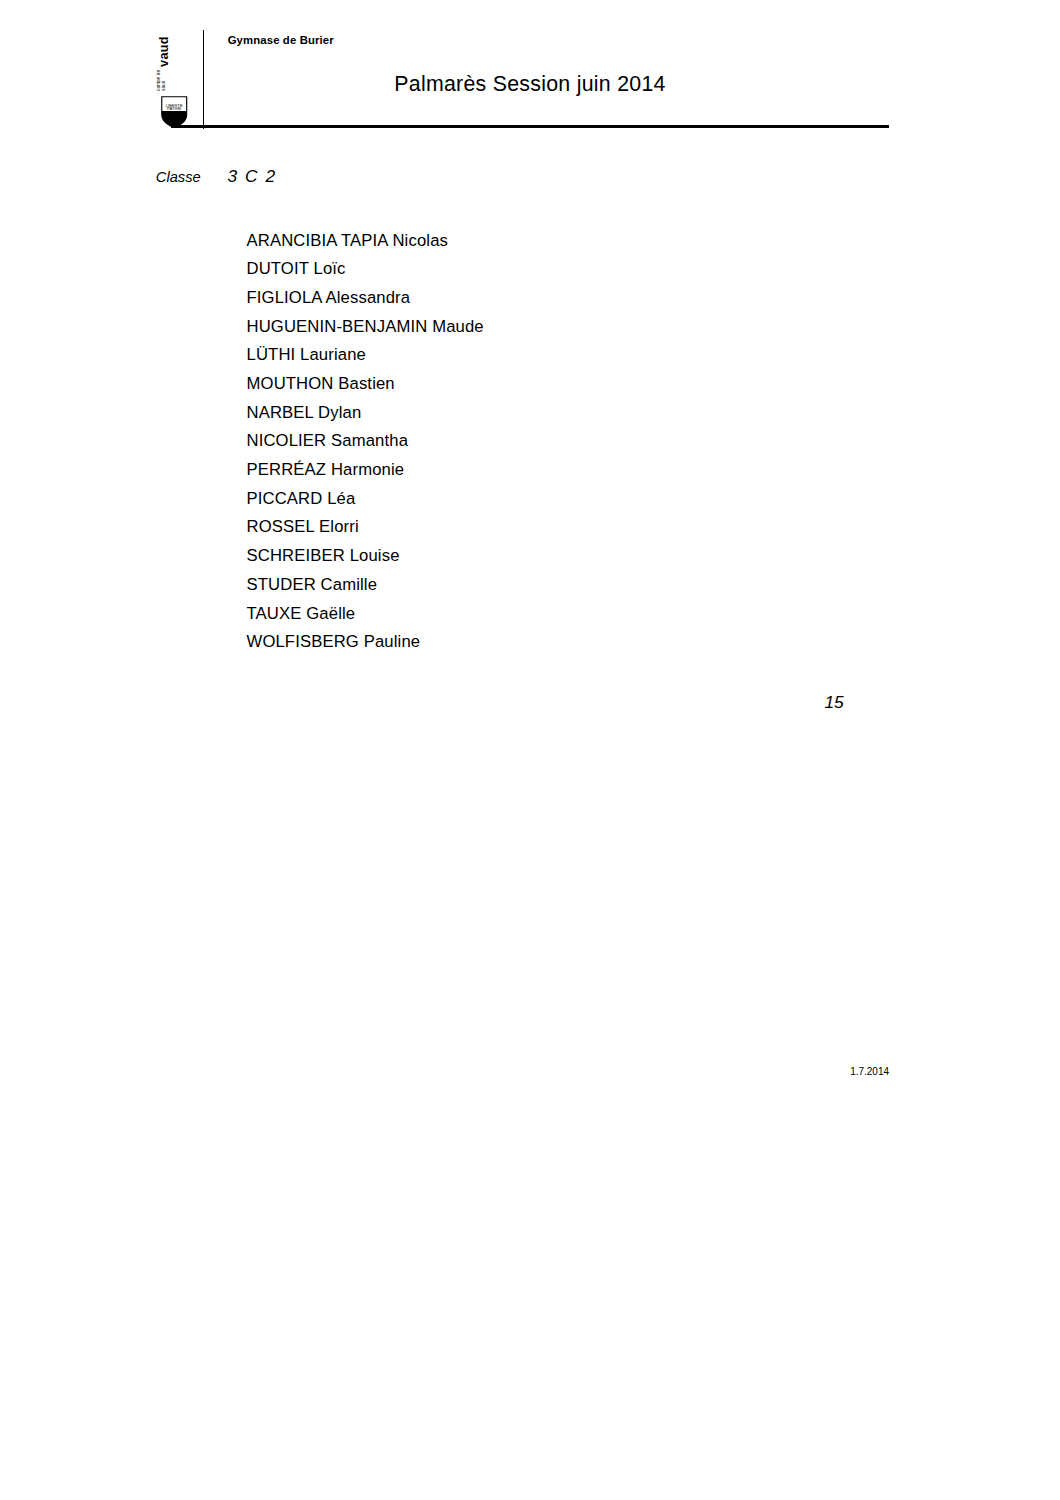canton de
vaud vaud
LIBERTE PATRIE
Gymnase de Burier
Palmarès Session juin 2014
Classe 3 C 2
ARANCIBIA TAPIA Nicolas
DUTOIT Loïc
FIGLIOLA Alessandra
HUGUENIN-BENJAMIN Maude
LÜTHI Lauriane
MOUTHON Bastien
NARBEL Dylan
NICOLIER Samantha
PERRÉAZ Harmonie
PICCARD Léa
ROSSEL Elorri
SCHREIBER Louise
STUDER Camille
TAUXE Gaëlle
WOLFISBERG Pauline
15
1.7.2014